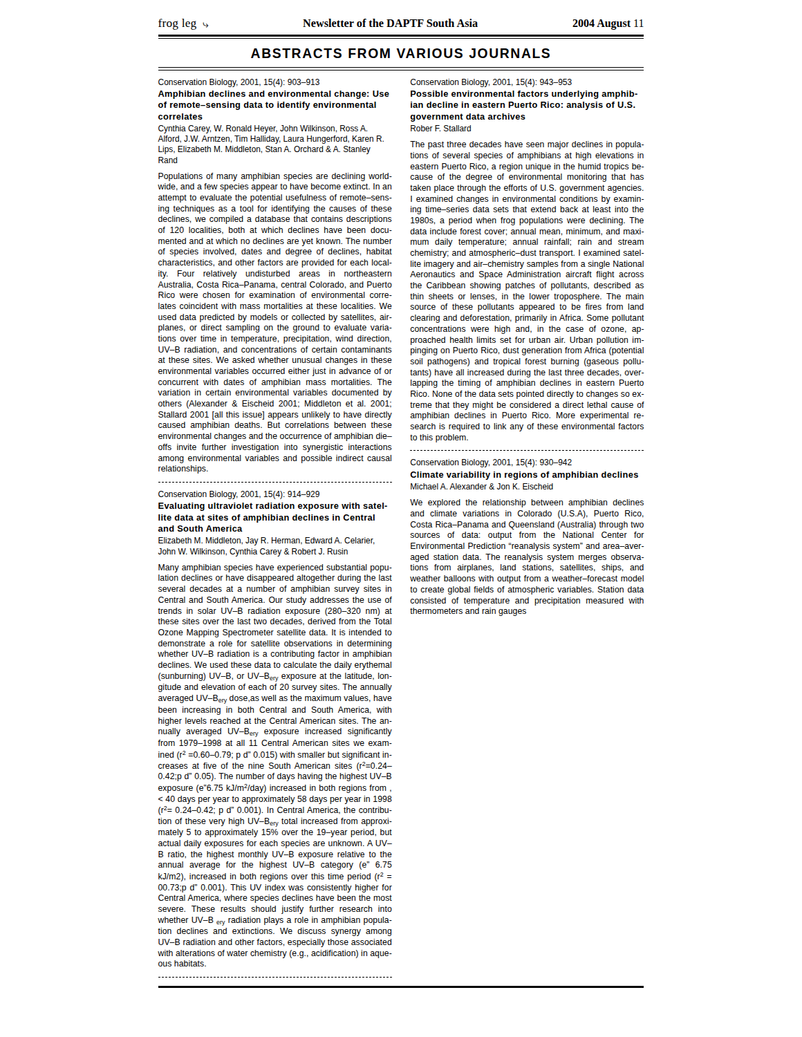frog leg ⤷
Newsletter of the DAPTF South Asia
2004 August 11
ABSTRACTS FROM VARIOUS JOURNALS
Conservation Biology, 2001, 15(4): 903–913
Amphibian declines and environmental change: Use of remote–sensing data to identify environmental correlates
Cynthia Carey, W. Ronald Heyer, John Wilkinson, Ross A. Alford, J.W. Arntzen, Tim Halliday, Laura Hungerford, Karen R. Lips, Elizabeth M. Middleton, Stan A. Orchard & A. Stanley Rand
Populations of many amphibian species are declining worldwide, and a few species appear to have become extinct. In an attempt to evaluate the potential usefulness of remote–sensing techniques as a tool for identifying the causes of these declines, we compiled a database that contains descriptions of 120 localities, both at which declines have been documented and at which no declines are yet known. The number of species involved, dates and degree of declines, habitat characteristics, and other factors are provided for each locality. Four relatively undisturbed areas in northeastern Australia, Costa Rica–Panama, central Colorado, and Puerto Rico were chosen for examination of environmental correlates coincident with mass mortalities at these localities. We used data predicted by models or collected by satellites, airplanes, or direct sampling on the ground to evaluate variations over time in temperature, precipitation, wind direction, UV–B radiation, and concentrations of certain contaminants at these sites. We asked whether unusual changes in these environmental variables occurred either just in advance of or concurrent with dates of amphibian mass mortalities. The variation in certain environmental variables documented by others (Alexander & Eischeid 2001; Middleton et al. 2001; Stallard 2001 [all this issue] appears unlikely to have directly caused amphibian deaths. But correlations between these environmental changes and the occurrence of amphibian die–offs invite further investigation into synergistic interactions among environmental variables and possible indirect causal relationships.
Conservation Biology, 2001, 15(4): 914–929
Evaluating ultraviolet radiation exposure with satellite data at sites of amphibian declines in Central and South America
Elizabeth M. Middleton, Jay R. Herman, Edward A. Celarier, John W. Wilkinson, Cynthia Carey & Robert J. Rusin
Many amphibian species have experienced substantial population declines or have disappeared altogether during the last several decades at a number of amphibian survey sites in Central and South America. Our study addresses the use of trends in solar UV–B radiation exposure (280–320 nm) at these sites over the last two decades, derived from the Total Ozone Mapping Spectrometer satellite data. It is intended to demonstrate a role for satellite observations in determining whether UV–B radiation is a contributing factor in amphibian declines. We used these data to calculate the daily erythemal (sunburning) UV–B, or UV–Bery exposure at the latitude, longitude and elevation of each of 20 survey sites. The annually averaged UV–Bery dose,as well as the maximum values, have been increasing in both Central and South America, with higher levels reached at the Central American sites. The annually averaged UV–Bery exposure increased significantly from 1979–1998 at all 11 Central American sites we examined (r2 =0.60–0.79; p d” 0.015) with smaller but significant increases at five of the nine South American sites (r2=0.24–0.42;p d” 0.05). The number of days having the highest UV–B exposure (e”6.75 kJ/m2/day) increased in both regions from ,< 40 days per year to approximately 58 days per year in 1998 (r2= 0.24–0.42; p d” 0.001). In Central America, the contribution of these very high UV–Bery total increased from approximately 5 to approximately 15% over the 19–year period, but actual daily exposures for each species are unknown. A UV–B ratio, the highest monthly UV–B exposure relative to the annual average for the highest UV–B category (e” 6.75 kJ/m2), increased in both regions over this time period (r2 = 00.73;p d” 0.001). This UV index was consistently higher for Central America, where species declines have been the most severe. These results should justify further research into whether UV–B ery radiation plays a role in amphibian population declines and extinctions. We discuss synergy among UV–B radiation and other factors, especially those associated with alterations of water chemistry (e.g., acidification) in aqueous habitats.
Conservation Biology, 2001, 15(4): 943–953
Possible environmental factors underlying amphibian decline in eastern Puerto Rico: analysis of U.S. government data archives
Rober F. Stallard
The past three decades have seen major declines in populations of several species of amphibians at high elevations in eastern Puerto Rico, a region unique in the humid tropics because of the degree of environmental monitoring that has taken place through the efforts of U.S. government agencies. I examined changes in environmental conditions by examining time–series data sets that extend back at least into the 1980s, a period when frog populations were declining. The data include forest cover; annual mean, minimum, and maximum daily temperature; annual rainfall; rain and stream chemistry; and atmospheric–dust transport. I examined satellite imagery and air–chemistry samples from a single National Aeronautics and Space Administration aircraft flight across the Caribbean showing patches of pollutants, described as thin sheets or lenses, in the lower troposphere. The main source of these pollutants appeared to be fires from land clearing and deforestation, primarily in Africa. Some pollutant concentrations were high and, in the case of ozone, approached health limits set for urban air. Urban pollution impinging on Puerto Rico, dust generation from Africa (potential soil pathogens) and tropical forest burning (gaseous pollutants) have all increased during the last three decades, overlapping the timing of amphibian declines in eastern Puerto Rico. None of the data sets pointed directly to changes so extreme that they might be considered a direct lethal cause of amphibian declines in Puerto Rico. More experimental research is required to link any of these environmental factors to this problem.
Conservation Biology, 2001, 15(4): 930–942
Climate variability in regions of amphibian declines
Michael A. Alexander & Jon K. Eischeid
We explored the relationship between amphibian declines and climate variations in Colorado (U.S.A), Puerto Rico, Costa Rica–Panama and Queensland (Australia) through two sources of data: output from the National Center for Environmental Prediction “reanalysis system” and area–averaged station data. The reanalysis system merges observations from airplanes, land stations, satellites, ships, and weather balloons with output from a weather–forecast model to create global fields of atmospheric variables. Station data consisted of temperature and precipitation measured with thermometers and rain gauges